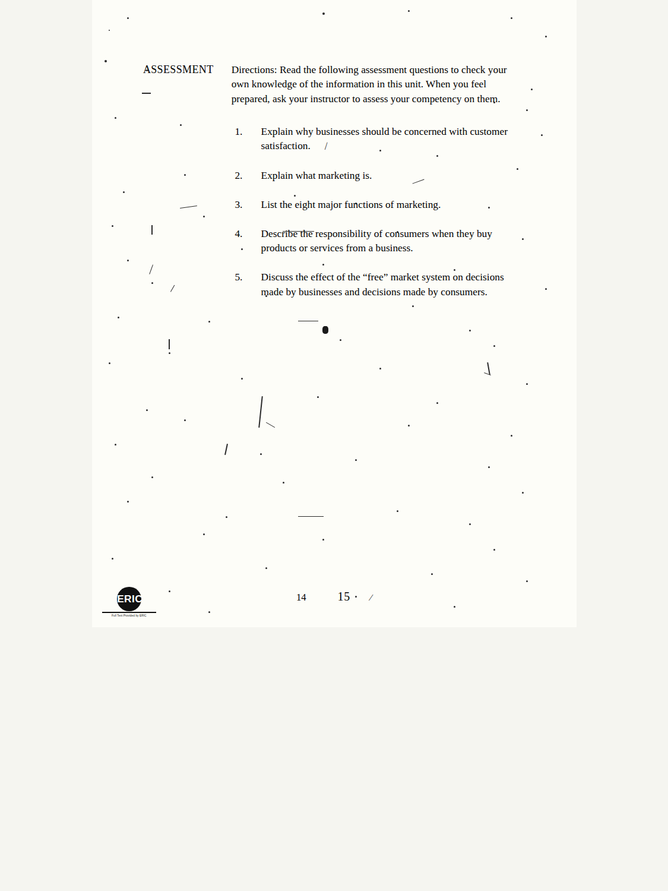ASSESSMENT
Directions: Read the following assessment questions to check your own knowledge of the information in this unit. When you feel prepared, ask your instructor to assess your competency on them.
1. Explain why businesses should be concerned with customer satisfaction. ∕
2. Explain what marketing is.
3. List the eight major functions of marketing.
4. Describe the responsibility of consumers when they buy products or services from a business.
5. Discuss the effect of the “free” market system on decisions made by businesses and decisions made by consumers.
1415⁄
ERIC
Full Text Provided by ERIC